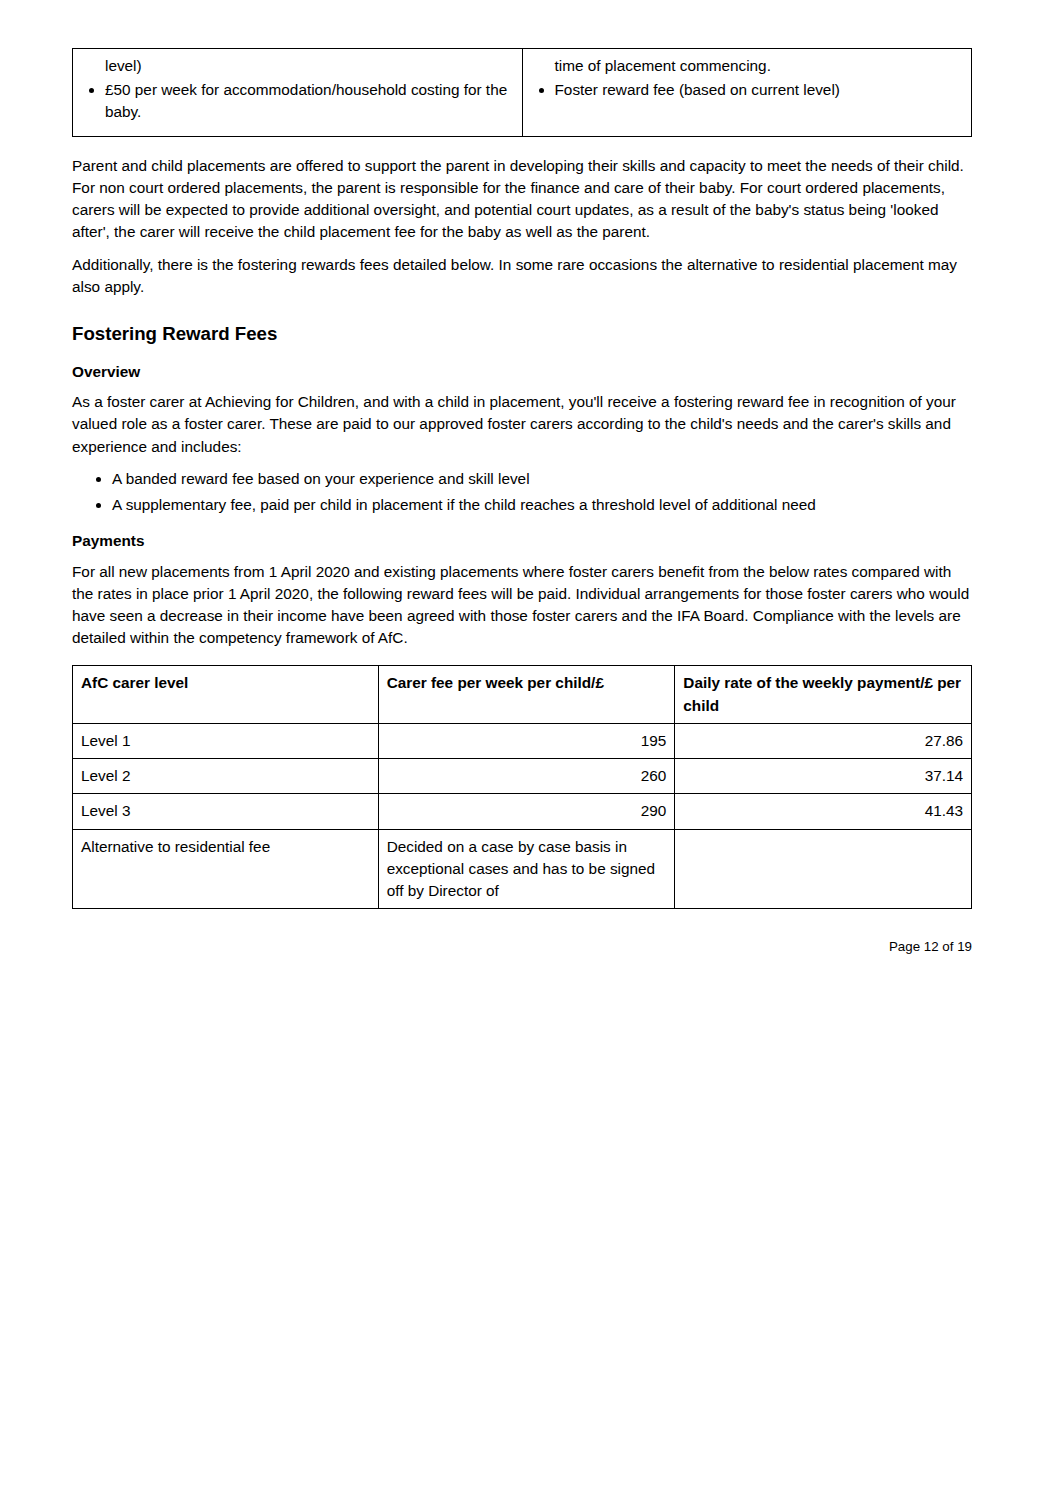| level) £50 per week for accommodation/household costing for the baby. | time of placement commencing. Foster reward fee (based on current level) |
Parent and child placements are offered to support the parent in developing their skills and capacity to meet the needs of their child. For non court ordered placements, the parent is responsible for the finance and care of their baby. For court ordered placements, carers will be expected to provide additional oversight, and potential court updates, as a result of the baby's status being 'looked after', the carer will receive the child placement fee for the baby as well as the parent.
Additionally, there is the fostering rewards fees detailed below. In some rare occasions the alternative to residential placement may also apply.
Fostering Reward Fees
Overview
As a foster carer at Achieving for Children, and with a child in placement, you'll receive a fostering reward fee in recognition of your valued role as a foster carer. These are paid to our approved foster carers according to the child's needs and the carer's skills and experience and includes:
A banded reward fee based on your experience and skill level
A supplementary fee, paid per child in placement if the child reaches a threshold level of additional need
Payments
For all new placements from 1 April 2020 and existing placements where foster carers benefit from the below rates compared with the rates in place prior 1 April 2020, the following reward fees will be paid. Individual arrangements for those foster carers who would have seen a decrease in their income have been agreed with those foster carers and the IFA Board. Compliance with the levels are detailed within the competency framework of AfC.
| AfC carer level | Carer fee per week per child/£ | Daily rate of the weekly payment/£ per child |
| --- | --- | --- |
| Level 1 | 195 | 27.86 |
| Level 2 | 260 | 37.14 |
| Level 3 | 290 | 41.43 |
| Alternative to residential fee | Decided on a case by case basis in exceptional cases and has to be signed off by Director of | |
Page 12 of 19